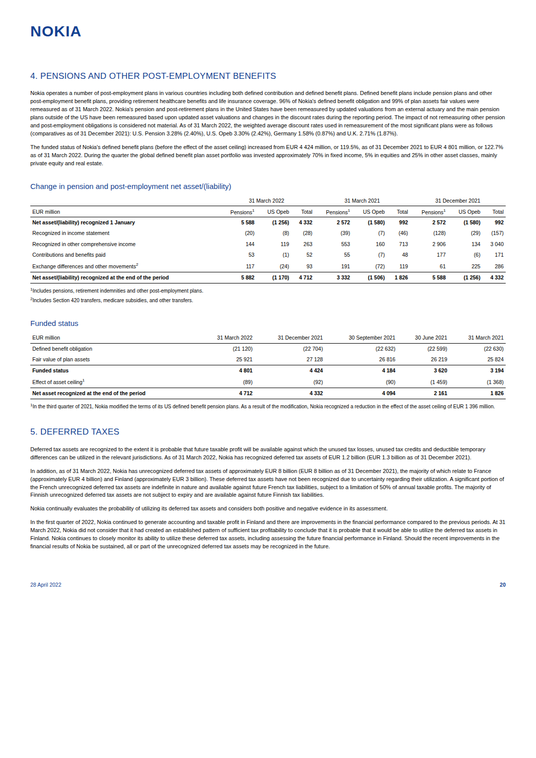NOKIA
4. PENSIONS AND OTHER POST-EMPLOYMENT BENEFITS
Nokia operates a number of post-employment plans in various countries including both defined contribution and defined benefit plans. Defined benefit plans include pension plans and other post-employment benefit plans, providing retirement healthcare benefits and life insurance coverage. 96% of Nokia's defined benefit obligation and 99% of plan assets fair values were remeasured as of 31 March 2022. Nokia's pension and post-retirement plans in the United States have been remeasured by updated valuations from an external actuary and the main pension plans outside of the US have been remeasured based upon updated asset valuations and changes in the discount rates during the reporting period. The impact of not remeasuring other pension and post-employment obligations is considered not material. As of 31 March 2022, the weighted average discount rates used in remeasurement of the most significant plans were as follows (comparatives as of 31 December 2021): U.S. Pension 3.28% (2.40%), U.S. Opeb 3.30% (2.42%), Germany 1.58% (0.87%) and U.K. 2.71% (1.87%).
The funded status of Nokia's defined benefit plans (before the effect of the asset ceiling) increased from EUR 4 424 million, or 119.5%, as of 31 December 2021 to EUR 4 801 million, or 122.7% as of 31 March 2022. During the quarter the global defined benefit plan asset portfolio was invested approximately 70% in fixed income, 5% in equities and 25% in other asset classes, mainly private equity and real estate.
Change in pension and post-employment net asset/(liability)
| | 31 March 2022 | 31 March 2021 | 31 December 2021 |
| --- | --- | --- | --- |
| EUR million | Pensions 1 | US Opeb | Total | Pensions 1 | US Opeb | Total | Pensions 1 | US Opeb | Total |
| Net asset/(liability) recognized 1 January | 5 588 | (1 256) | 4 332 | 2 572 | (1 580) | 992 | 2 572 | (1 580) | 992 |
| Recognized in income statement | (20) | (8) | (28) | (39) | (7) | (46) | (128) | (29) | (157) |
| Recognized in other comprehensive income | 144 | 119 | 263 | 553 | 160 | 713 | 2 906 | 134 | 3 040 |
| Contributions and benefits paid | 53 | (1) | 52 | 55 | (7) | 48 | 177 | (6) | 171 |
| Exchange differences and other movements 2 | 117 | (24) | 93 | 191 | (72) | 119 | 61 | 225 | 286 |
| Net asset/(liability) recognized at the end of the period | 5 882 | (1 170) | 4 712 | 3 332 | (1 506) | 1 826 | 5 588 | (1 256) | 4 332 |
1Includes pensions, retirement indemnities and other post-employment plans.
2Includes Section 420 transfers, medicare subsidies, and other transfers.
Funded status
| EUR million | 31 March 2022 | 31 December 2021 | 30 September 2021 | 30 June 2021 | 31 March 2021 |
| --- | --- | --- | --- | --- | --- |
| Defined benefit obligation | (21 120) | (22 704) | (22 632) | (22 599) | (22 630) |
| Fair value of plan assets | 25 921 | 27 128 | 26 816 | 26 219 | 25 824 |
| Funded status | 4 801 | 4 424 | 4 184 | 3 620 | 3 194 |
| Effect of asset ceiling 1 | (89) | (92) | (90) | (1 459) | (1 368) |
| Net asset recognized at the end of the period | 4 712 | 4 332 | 4 094 | 2 161 | 1 826 |
1In the third quarter of 2021, Nokia modified the terms of its US defined benefit pension plans. As a result of the modification, Nokia recognized a reduction in the effect of the asset ceiling of EUR 1 396 million.
5. DEFERRED TAXES
Deferred tax assets are recognized to the extent it is probable that future taxable profit will be available against which the unused tax losses, unused tax credits and deductible temporary differences can be utilized in the relevant jurisdictions. As of 31 March 2022, Nokia has recognized deferred tax assets of EUR 1.2 billion (EUR 1.3 billion as of 31 December 2021).
In addition, as of 31 March 2022, Nokia has unrecognized deferred tax assets of approximately EUR 8 billion (EUR 8 billion as of 31 December 2021), the majority of which relate to France (approximately EUR 4 billion) and Finland (approximately EUR 3 billion). These deferred tax assets have not been recognized due to uncertainty regarding their utilization. A significant portion of the French unrecognized deferred tax assets are indefinite in nature and available against future French tax liabilities, subject to a limitation of 50% of annual taxable profits. The majority of Finnish unrecognized deferred tax assets are not subject to expiry and are available against future Finnish tax liabilities.
Nokia continually evaluates the probability of utilizing its deferred tax assets and considers both positive and negative evidence in its assessment.
In the first quarter of 2022, Nokia continued to generate accounting and taxable profit in Finland and there are improvements in the financial performance compared to the previous periods. At 31 March 2022, Nokia did not consider that it had created an established pattern of sufficient tax profitability to conclude that it is probable that it would be able to utilize the deferred tax assets in Finland. Nokia continues to closely monitor its ability to utilize these deferred tax assets, including assessing the future financial performance in Finland. Should the recent improvements in the financial results of Nokia be sustained, all or part of the unrecognized deferred tax assets may be recognized in the future.
28 April 2022
20